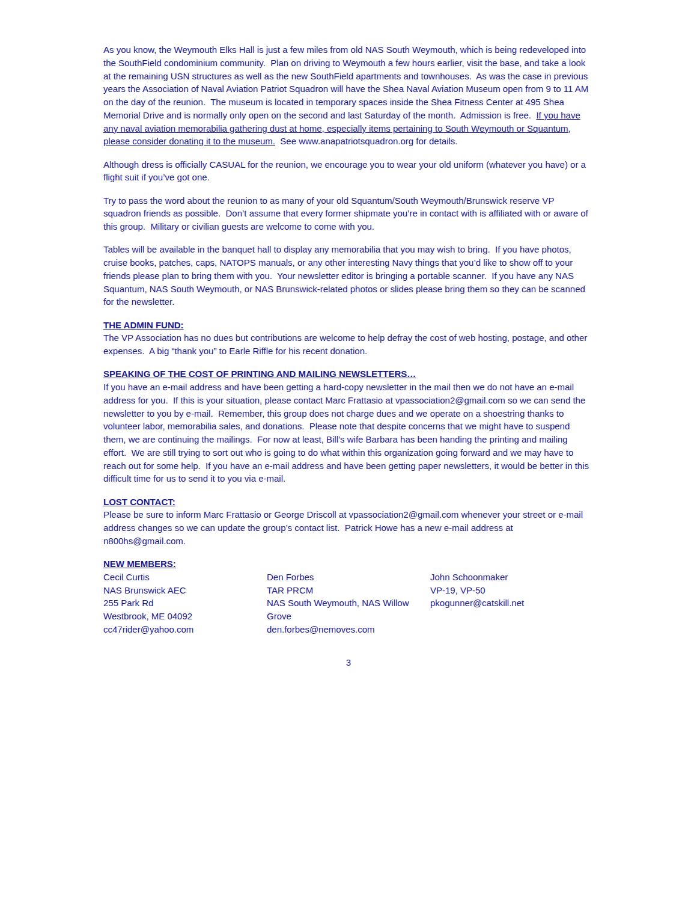As you know, the Weymouth Elks Hall is just a few miles from old NAS South Weymouth, which is being redeveloped into the SouthField condominium community. Plan on driving to Weymouth a few hours earlier, visit the base, and take a look at the remaining USN structures as well as the new SouthField apartments and townhouses. As was the case in previous years the Association of Naval Aviation Patriot Squadron will have the Shea Naval Aviation Museum open from 9 to 11 AM on the day of the reunion. The museum is located in temporary spaces inside the Shea Fitness Center at 495 Shea Memorial Drive and is normally only open on the second and last Saturday of the month. Admission is free. If you have any naval aviation memorabilia gathering dust at home, especially items pertaining to South Weymouth or Squantum, please consider donating it to the museum. See www.anapatriotsquadron.org for details.
Although dress is officially CASUAL for the reunion, we encourage you to wear your old uniform (whatever you have) or a flight suit if you’ve got one.
Try to pass the word about the reunion to as many of your old Squantum/South Weymouth/Brunswick reserve VP squadron friends as possible. Don’t assume that every former shipmate you’re in contact with is affiliated with or aware of this group. Military or civilian guests are welcome to come with you.
Tables will be available in the banquet hall to display any memorabilia that you may wish to bring. If you have photos, cruise books, patches, caps, NATOPS manuals, or any other interesting Navy things that you’d like to show off to your friends please plan to bring them with you. Your newsletter editor is bringing a portable scanner. If you have any NAS Squantum, NAS South Weymouth, or NAS Brunswick-related photos or slides please bring them so they can be scanned for the newsletter.
THE ADMIN FUND:
The VP Association has no dues but contributions are welcome to help defray the cost of web hosting, postage, and other expenses. A big “thank you” to Earle Riffle for his recent donation.
SPEAKING OF THE COST OF PRINTING AND MAILING NEWSLETTERS…
If you have an e-mail address and have been getting a hard-copy newsletter in the mail then we do not have an e-mail address for you. If this is your situation, please contact Marc Frattasio at vpassociation2@gmail.com so we can send the newsletter to you by e-mail. Remember, this group does not charge dues and we operate on a shoestring thanks to volunteer labor, memorabilia sales, and donations. Please note that despite concerns that we might have to suspend them, we are continuing the mailings. For now at least, Bill’s wife Barbara has been handing the printing and mailing effort. We are still trying to sort out who is going to do what within this organization going forward and we may have to reach out for some help. If you have an e-mail address and have been getting paper newsletters, it would be better in this difficult time for us to send it to you via e-mail.
LOST CONTACT:
Please be sure to inform Marc Frattasio or George Driscoll at vpassociation2@gmail.com whenever your street or e-mail address changes so we can update the group’s contact list. Patrick Howe has a new e-mail address at n800hs@gmail.com.
NEW MEMBERS:
| Cecil Curtis NAS Brunswick AEC 255 Park Rd Westbrook, ME 04092 cc47rider@yahoo.com | Den Forbes TAR PRCM NAS South Weymouth, NAS Willow Grove den.forbes@nemoves.com | John Schoonmaker VP-19, VP-50 pkogunner@catskill.net |
3